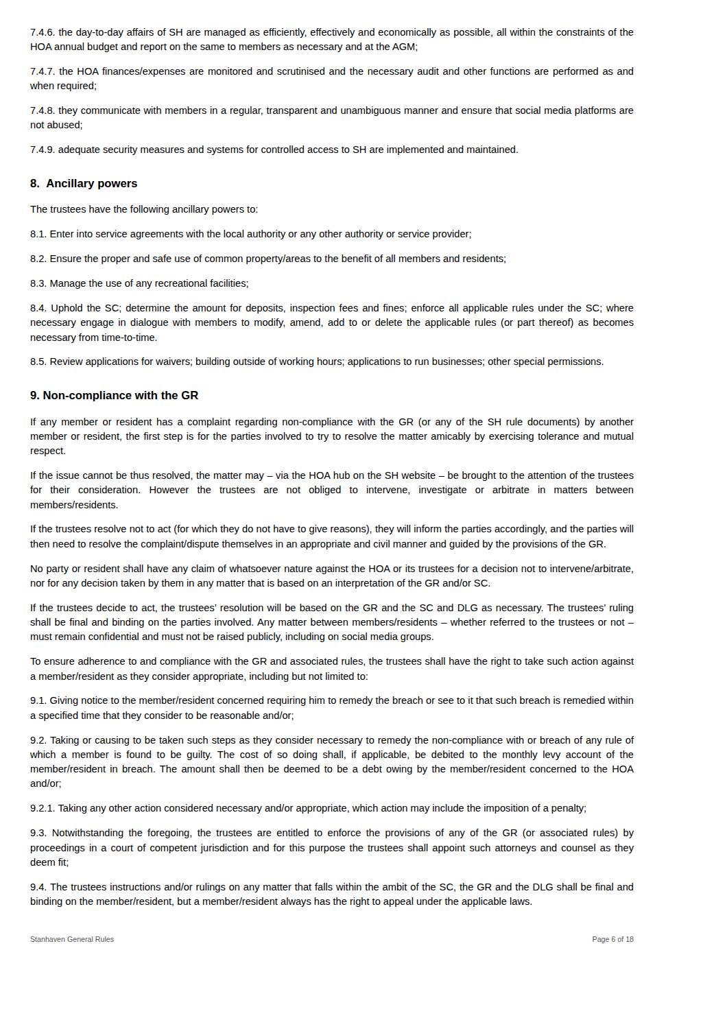7.4.6. the day-to-day affairs of SH are managed as efficiently, effectively and economically as possible, all within the constraints of the HOA annual budget and report on the same to members as necessary and at the AGM;
7.4.7. the HOA finances/expenses are monitored and scrutinised and the necessary audit and other functions are performed as and when required;
7.4.8. they communicate with members in a regular, transparent and unambiguous manner and ensure that social media platforms are not abused;
7.4.9. adequate security measures and systems for controlled access to SH are implemented and maintained.
8. Ancillary powers
The trustees have the following ancillary powers to:
8.1. Enter into service agreements with the local authority or any other authority or service provider;
8.2. Ensure the proper and safe use of common property/areas to the benefit of all members and residents;
8.3. Manage the use of any recreational facilities;
8.4. Uphold the SC; determine the amount for deposits, inspection fees and fines; enforce all applicable rules under the SC; where necessary engage in dialogue with members to modify, amend, add to or delete the applicable rules (or part thereof) as becomes necessary from time-to-time.
8.5. Review applications for waivers; building outside of working hours; applications to run businesses; other special permissions.
9. Non-compliance with the GR
If any member or resident has a complaint regarding non-compliance with the GR (or any of the SH rule documents) by another member or resident, the first step is for the parties involved to try to resolve the matter amicably by exercising tolerance and mutual respect.
If the issue cannot be thus resolved, the matter may – via the HOA hub on the SH website – be brought to the attention of the trustees for their consideration. However the trustees are not obliged to intervene, investigate or arbitrate in matters between members/residents.
If the trustees resolve not to act (for which they do not have to give reasons), they will inform the parties accordingly, and the parties will then need to resolve the complaint/dispute themselves in an appropriate and civil manner and guided by the provisions of the GR.
No party or resident shall have any claim of whatsoever nature against the HOA or its trustees for a decision not to intervene/arbitrate, nor for any decision taken by them in any matter that is based on an interpretation of the GR and/or SC.
If the trustees decide to act, the trustees’ resolution will be based on the GR and the SC and DLG as necessary. The trustees’ ruling shall be final and binding on the parties involved. Any matter between members/residents – whether referred to the trustees or not – must remain confidential and must not be raised publicly, including on social media groups.
To ensure adherence to and compliance with the GR and associated rules, the trustees shall have the right to take such action against a member/resident as they consider appropriate, including but not limited to:
9.1. Giving notice to the member/resident concerned requiring him to remedy the breach or see to it that such breach is remedied within a specified time that they consider to be reasonable and/or;
9.2. Taking or causing to be taken such steps as they consider necessary to remedy the non-compliance with or breach of any rule of which a member is found to be guilty. The cost of so doing shall, if applicable, be debited to the monthly levy account of the member/resident in breach. The amount shall then be deemed to be a debt owing by the member/resident concerned to the HOA and/or;
9.2.1. Taking any other action considered necessary and/or appropriate, which action may include the imposition of a penalty;
9.3. Notwithstanding the foregoing, the trustees are entitled to enforce the provisions of any of the GR (or associated rules) by proceedings in a court of competent jurisdiction and for this purpose the trustees shall appoint such attorneys and counsel as they deem fit;
9.4. The trustees instructions and/or rulings on any matter that falls within the ambit of the SC, the GR and the DLG shall be final and binding on the member/resident, but a member/resident always has the right to appeal under the applicable laws.
Stanhaven General Rules Page 6 of 18